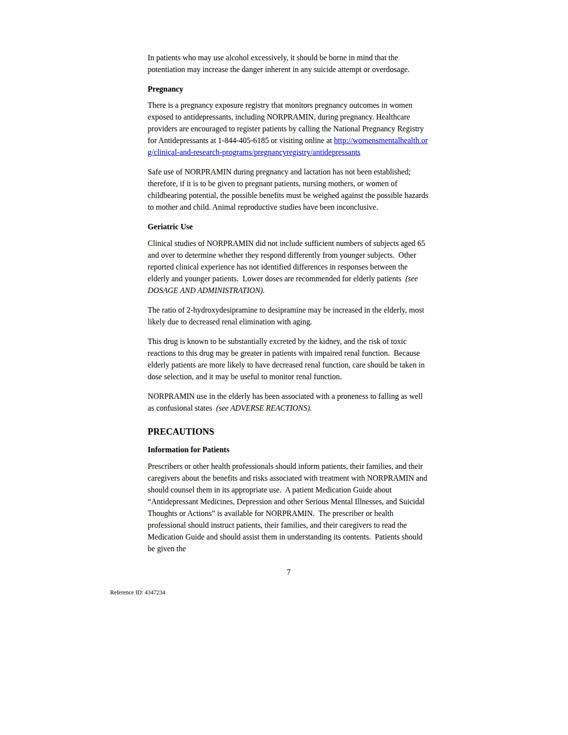In patients who may use alcohol excessively, it should be borne in mind that the potentiation may increase the danger inherent in any suicide attempt or overdosage.
Pregnancy
There is a pregnancy exposure registry that monitors pregnancy outcomes in women exposed to antidepressants, including NORPRAMIN, during pregnancy. Healthcare providers are encouraged to register patients by calling the National Pregnancy Registry for Antidepressants at 1-844-405-6185 or visiting online at http://womensmentalhealth.org/clinical-and-research-programs/pregnancyregistry/antidepressants
Safe use of NORPRAMIN during pregnancy and lactation has not been established; therefore, if it is to be given to pregnant patients, nursing mothers, or women of childbearing potential, the possible benefits must be weighed against the possible hazards to mother and child. Animal reproductive studies have been inconclusive.
Geriatric Use
Clinical studies of NORPRAMIN did not include sufficient numbers of subjects aged 65 and over to determine whether they respond differently from younger subjects. Other reported clinical experience has not identified differences in responses between the elderly and younger patients. Lower doses are recommended for elderly patients (see DOSAGE AND ADMINISTRATION).
The ratio of 2-hydroxydesipramine to desipramine may be increased in the elderly, most likely due to decreased renal elimination with aging.
This drug is known to be substantially excreted by the kidney, and the risk of toxic reactions to this drug may be greater in patients with impaired renal function. Because elderly patients are more likely to have decreased renal function, care should be taken in dose selection, and it may be useful to monitor renal function.
NORPRAMIN use in the elderly has been associated with a proneness to falling as well as confusional states (see ADVERSE REACTIONS).
PRECAUTIONS
Information for Patients
Prescribers or other health professionals should inform patients, their families, and their caregivers about the benefits and risks associated with treatment with NORPRAMIN and should counsel them in its appropriate use. A patient Medication Guide about “Antidepressant Medicines, Depression and other Serious Mental Illnesses, and Suicidal Thoughts or Actions” is available for NORPRAMIN. The prescriber or health professional should instruct patients, their families, and their caregivers to read the Medication Guide and should assist them in understanding its contents. Patients should be given the
7
Reference ID: 4347234